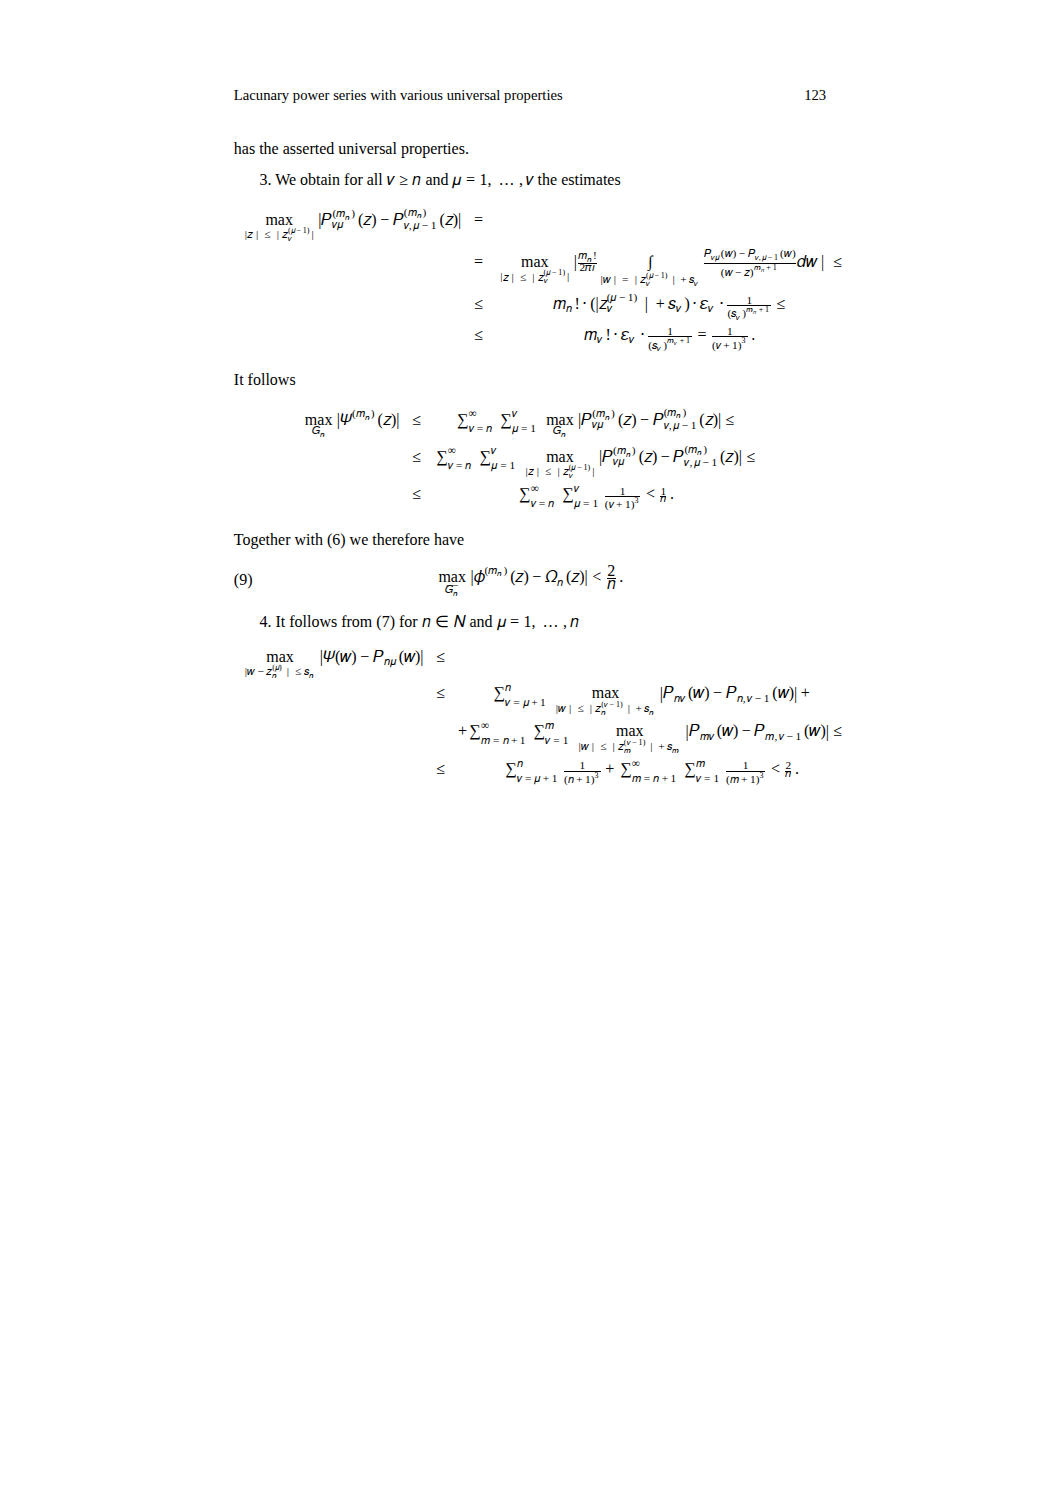Lacunary power series with various universal properties 123
has the asserted universal properties.
3. We obtain for all ν≥n and μ=1,…,ν the estimates
max |z|≤|zν(μ−1)| | Pνμ(mn) (z) − Pν,μ−1(mn) (z) | = = max |z|≤|zν(μ−1)| | mn!2πi ∫ |w|=|zν(μ−1)|+sν Pνμ(w) − Pν,μ−1(w) (w−z)mn+1 dw | ≤ ≤ mn! ⋅ (|zν(μ−1)|+sν) ⋅ εν ⋅ 1(sν)mn+1 ≤ ≤ mν! ⋅ εν ⋅ 1(sν)mν+1 = 1(ν+1)3 .
It follows
maxGn |Ψ(mn)(z)| ≤ ∑ν=n∞ ∑μ=1ν maxGn | Pνμ(mn)(z) − Pν,μ−1(mn)(z) | ≤ ≤ ∑ν=n∞ ∑μ=1ν max |z|≤|zν(μ−1)| | Pνμ(mn)(z) − Pν,μ−1(mn)(z) | ≤ ≤ ∑ν=n∞ ∑μ=1ν 1(ν+1)3 < 1n .
Together with (6) we therefore have
(9)
maxGn― | ϕ(mn)(z) − Ωn(z) | < 2n .
4. It follows from (7) for n∈N and μ=1,…,n
max |w−zn(μ)|≤sn | Ψ(w) − Pnμ(w) | ≤ ≤ ∑ν=μ+1n max |w|≤|zn(ν−1)|+sn | Pnν(w) − Pn,ν−1(w) | + + ∑m=n+1∞ ∑ν=1m max |w|≤|zm(ν−1)|+sm | Pmν(w) − Pm,ν−1(w) | ≤ ≤ ∑ν=μ+1n 1(n+1)3 + ∑m=n+1∞ ∑ν=1m 1(m+1)3 < 2n .